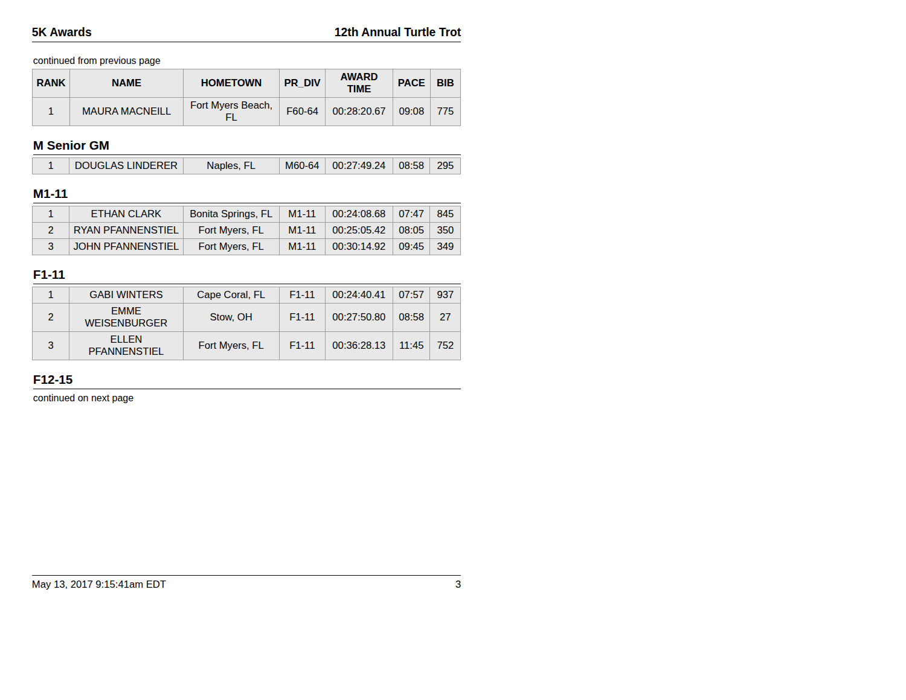5K Awards 12th Annual Turtle Trot
continued from previous page
| RANK | NAME | HOMETOWN | PR_DIV | AWARD TIME | PACE | BIB |
| --- | --- | --- | --- | --- | --- | --- |
| 1 | MAURA MACNEILL | Fort Myers Beach, FL | F60-64 | 00:28:20.67 | 09:08 | 775 |
M Senior GM
| 1 | DOUGLAS LINDERER | Naples, FL | M60-64 | 00:27:49.24 | 08:58 | 295 |
M1-11
| 1 | ETHAN CLARK | Bonita Springs, FL | M1-11 | 00:24:08.68 | 07:47 | 845 |
| 2 | RYAN PFANNENSTIEL | Fort Myers, FL | M1-11 | 00:25:05.42 | 08:05 | 350 |
| 3 | JOHN PFANNENSTIEL | Fort Myers, FL | M1-11 | 00:30:14.92 | 09:45 | 349 |
F1-11
| 1 | GABI WINTERS | Cape Coral, FL | F1-11 | 00:24:40.41 | 07:57 | 937 |
| 2 | EMME WEISENBURGER | Stow, OH | F1-11 | 00:27:50.80 | 08:58 | 27 |
| 3 | ELLEN PFANNENSTIEL | Fort Myers, FL | F1-11 | 00:36:28.13 | 11:45 | 752 |
F12-15
continued on next page
May 13, 2017 9:15:41am EDT 3